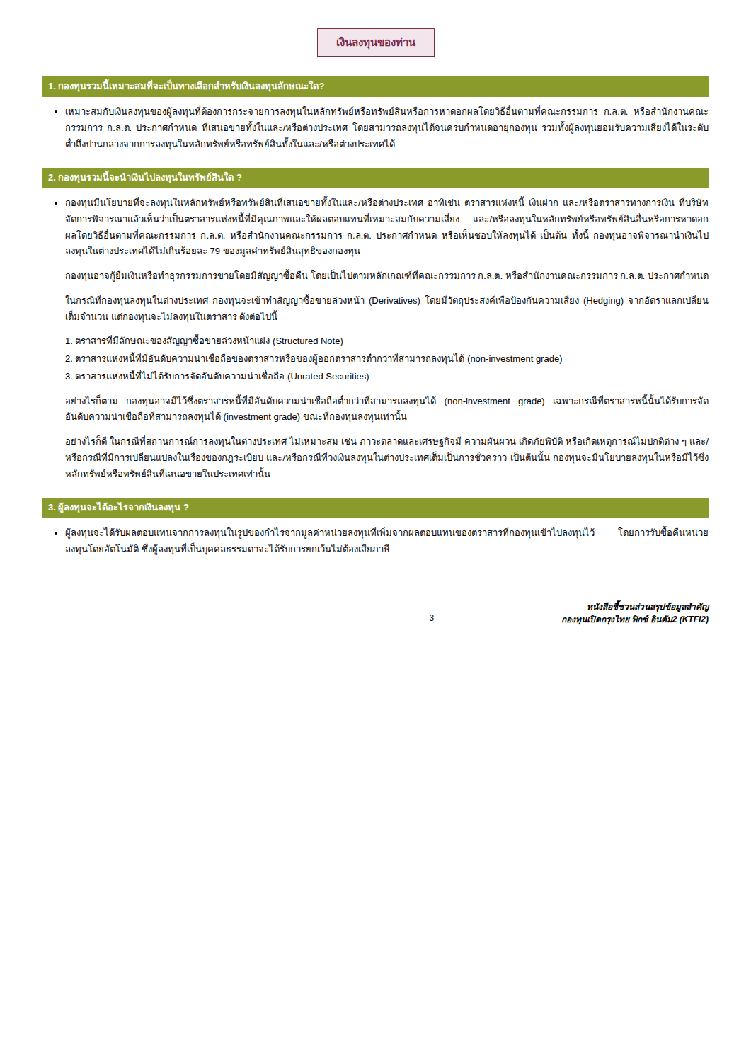เงินลงทุนของท่าน
1. กองทุนรวมนี้เหมาะสมที่จะเป็นทางเลือกสำหรับเงินลงทุนลักษณะใด?
เหมาะสมกับเงินลงทุนของผู้ลงทุนที่ต้องการกระจายการลงทุนในหลักทรัพย์หรือทรัพย์สินหรือการหาดอกผลโดยวิธีอื่นตามที่คณะกรรมการ ก.ล.ต. หรือสำนักงานคณะกรรมการ ก.ล.ต. ประกาศกำหนด ที่เสนอขายทั้งในและ/หรือต่างประเทศ โดยสามารถลงทุนได้จนครบกำหนดอายุกองทุน รวมทั้งผู้ลงทุนยอมรับความเสี่ยงได้ในระดับต่ำถึงปานกลางจากการลงทุนในหลักทรัพย์หรือทรัพย์สินทั้งในและ/หรือต่างประเทศได้
2. กองทุนรวมนี้จะนำเงินไปลงทุนในทรัพย์สินใด ?
กองทุนมีนโยบายที่จะลงทุนในหลักทรัพย์หรือทรัพย์สินที่เสนอขายทั้งในและ/หรือต่างประเทศ อาทิเช่น ตราสารแห่งหนี้ เงินฝาก และ/หรือตราสารทางการเงิน ที่บริษัทจัดการพิจารณาแล้วเห็นว่าเป็นตราสารแห่งหนี้ที่มีคุณภาพและให้ผลตอบแทนที่เหมาะสมกับความเสี่ยง และ/หรือลงทุนในหลักทรัพย์หรือทรัพย์สินอื่นหรือการหาดอกผลโดยวิธีอื่นตามที่คณะกรรมการ ก.ล.ต. หรือสำนักงานคณะกรรมการ ก.ล.ต. ประกาศกำหนด หรือเห็นชอบให้ลงทุนได้ เป็นต้น ทั้งนี้ กองทุนอาจพิจารณานำเงินไปลงทุนในต่างประเทศได้ไม่เกินร้อยละ 79 ของมูลค่าทรัพย์สินสุทธิของกองทุน
กองทุนอาจกู้ยืมเงินหรือทำธุรกรรมการขายโดยมีสัญญาซื้อคืน โดยเป็นไปตามหลักเกณฑ์ที่คณะกรรมการ ก.ล.ต. หรือสำนักงานคณะกรรมการ ก.ล.ต. ประกาศกำหนด
ในกรณีที่กองทุนลงทุนในต่างประเทศ กองทุนจะเข้าทำสัญญาซื้อขายล่วงหน้า (Derivatives) โดยมีวัตถุประสงค์เพื่อป้องกันความเสี่ยง (Hedging) จากอัตราแลกเปลี่ยนเต็มจำนวน แต่กองทุนจะไม่ลงทุนในตราสาร ดังต่อไปนี้
1. ตราสารที่มีลักษณะของสัญญาซื้อขายล่วงหน้าแฝง (Structured Note)
2. ตราสารแห่งหนี้ที่มีอันดับความน่าเชื่อถือของตราสารหรือของผู้ออกตราสารต่ำกว่าที่สามารถลงทุนได้ (non-investment grade)
3. ตราสารแห่งหนี้ที่ไม่ได้รับการจัดอันดับความน่าเชื่อถือ (Unrated Securities)
อย่างไรก็ตาม กองทุนอาจมีไว้ซึ่งตราสารหนี้ที่มีอันดับความน่าเชื่อถือต่ำกว่าที่สามารถลงทุนได้ (non-investment grade) เฉพาะกรณีที่ตราสารหนี้นั้นได้รับการจัดอันดับความน่าเชื่อถือที่สามารถลงทุนได้ (investment grade) ขณะที่กองทุนลงทุนเท่านั้น
อย่างไรก็ดี ในกรณีที่สถานการณ์การลงทุนในต่างประเทศ ไม่เหมาะสม เช่น ภาวะตลาดและเศรษฐกิจมี ความผันผวน เกิดภัยพิบัติ หรือเกิดเหตุการณ์ไม่ปกติต่าง ๆ และ/หรือกรณีที่มีการเปลี่ยนแปลงในเรื่องของกฎระเบียบ และ/หรือกรณีที่วงเงินลงทุนในต่างประเทศเต็มเป็นการชั่วคราว เป็นต้นนั้น กองทุนจะมีนโยบายลงทุนในหรือมีไว้ซึ่งหลักทรัพย์หรือทรัพย์สินที่เสนอขายในประเทศเท่านั้น
3. ผู้ลงทุนจะได้อะไรจากเงินลงทุน ?
ผู้ลงทุนจะได้รับผลตอบแทนจากการลงทุนในรูปของกำไรจากมูลค่าหน่วยลงทุนที่เพิ่มจากผลตอบแทนของตราสารที่กองทุนเข้าไปลงทุนไว้ โดยการรับซื้อคืนหน่วยลงทุนโดยอัตโนมัติ ซึ่งผู้ลงทุนที่เป็นบุคคลธรรมดาจะได้รับการยกเว้นไม่ต้องเสียภาษี
3
หนังสือชี้ชวนส่วนสรุปข้อมูลสำคัญ
กองทุนเปิดกรุงไทย ฟิกซ์ อินคัม2 (KTFI2)